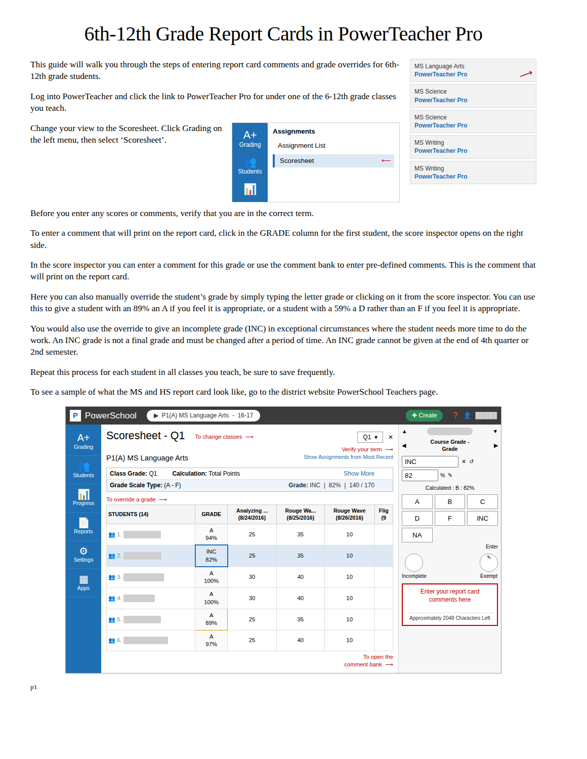6th-12th Grade Report Cards in PowerTeacher Pro
MS Language Arts PowerTeacher Pro ⟶
MS Science PowerTeacher Pro
MS Science PowerTeacher Pro
MS Writing PowerTeacher Pro
MS Writing PowerTeacher Pro
This guide will walk you through the steps of entering report card comments and grade overrides for 6th-12th grade students.
Log into PowerTeacher and click the link to PowerTeacher Pro for under one of the 6-12th grade classes you teach.
A+
Grading
👥
Students
📊
Assignments
Assignment List
Scoresheet ⟵
Change your view to the Scoresheet. Click Grading on the left menu, then select ‘Scoresheet’.
Before you enter any scores or comments, verify that you are in the correct term.
To enter a comment that will print on the report card, click in the GRADE column for the first student, the score inspector opens on the right side.
In the score inspector you can enter a comment for this grade or use the comment bank to enter pre-defined comments. This is the comment that will print on the report card.
Here you can also manually override the student’s grade by simply typing the letter grade or clicking on it from the score inspector. You can use this to give a student with an 89% an A if you feel it is appropriate, or a student with a 59% a D rather than an F if you feel it is appropriate.
You would also use the override to give an incomplete grade (INC) in exceptional circumstances where the student needs more time to do the work. An INC grade is not a final grade and must be changed after a period of time. An INC grade cannot be given at the end of 4th quarter or 2nd semester.
Repeat this process for each student in all classes you teach, be sure to save frequently.
To see a sample of what the MS and HS report card look like, go to the district website PowerSchool Teachers page.
P PowerSchool ▶ P1(A) MS Language Arts - 16-17 ✚ Create ❓ 👤 █████
A+
Grading
👥
Students
📊
Progress
📄
Reports
⚙
Settings
▦
Apps
Scoresheet - Q1
To change classes ⟶ Q1 ▾ ✕
Verify your term ⟶
P1(A) MS Language Arts Show Assignments from Most Recent
Class Grade: Q1 Calculation: Total Points Show More
Grade Scale Type: (A - F) Grade: INC | 82% | 140 / 170
To override a grade ⟶
| STUDENTS (14) | GRADE | Analyzing ... (8/24/2016) | Rouge Wa... (8/25/2016) | Rouge Wave (8/26/2016) | Flig (9 |
| --- | --- | --- | --- | --- | --- |
| 👥 1. Bohls, Bennie | A 94% | 25 | 35 | 10 | |
| 👥 2. Bohls, Joseph | INC 82% | 25 | 35 | 10 | |
| 👥 3. Bejcek, Ronnie | A 100% | 30 | 40 | 10 | |
| 👥 4. Dahl, Ingrid | A 100% | 30 | 40 | 10 | |
| 👥 5. Davis, Bettina | A 89% | 25 | 35 | 10 | |
| 👥 6. Ferguson, Harris | A 97% | 25 | 40 | 10 | |
To open the
comment bank ⟶
▲ ████ ▼
◀ Course Grade -
Grade ▶
✕ ↺
% ✎
Calculated : B : 82%
ABC DFINC NA
Enter
Incomplete
✎
Exempt
Enter your report card
comments here
Approximately 2048 Characters Left
p1